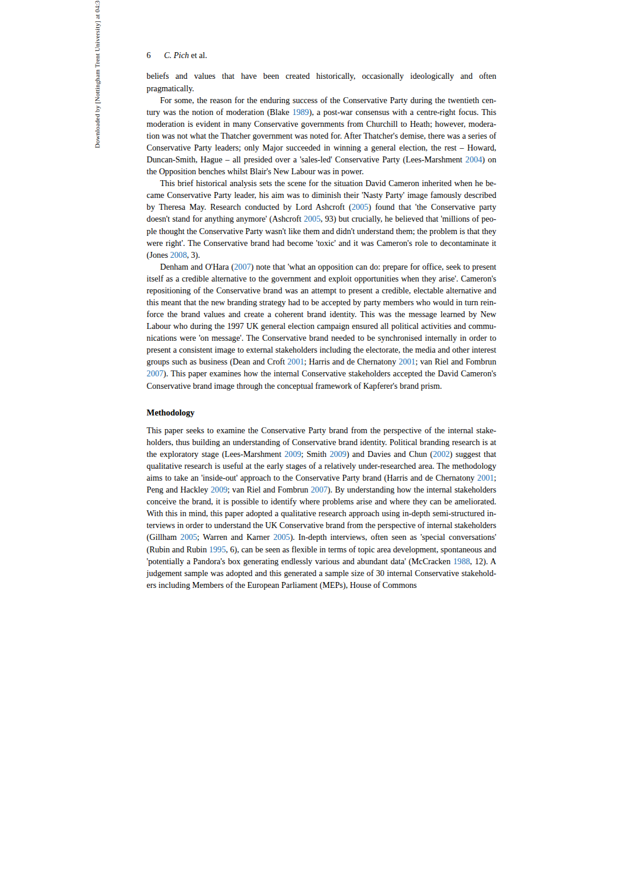Downloaded by [Nottingham Trent University] at 04:30 14 October 2015
6 C. Pich et al.
beliefs and values that have been created historically, occasionally ideologically and often pragmatically.
For some, the reason for the enduring success of the Conservative Party during the twentieth century was the notion of moderation (Blake 1989), a post-war consensus with a centre-right focus. This moderation is evident in many Conservative governments from Churchill to Heath; however, moderation was not what the Thatcher government was noted for. After Thatcher's demise, there was a series of Conservative Party leaders; only Major succeeded in winning a general election, the rest – Howard, Duncan-Smith, Hague – all presided over a 'sales-led' Conservative Party (Lees-Marshment 2004) on the Opposition benches whilst Blair's New Labour was in power.
This brief historical analysis sets the scene for the situation David Cameron inherited when he became Conservative Party leader, his aim was to diminish their 'Nasty Party' image famously described by Theresa May. Research conducted by Lord Ashcroft (2005) found that 'the Conservative party doesn't stand for anything anymore' (Ashcroft 2005, 93) but crucially, he believed that 'millions of people thought the Conservative Party wasn't like them and didn't understand them; the problem is that they were right'. The Conservative brand had become 'toxic' and it was Cameron's role to decontaminate it (Jones 2008, 3).
Denham and O'Hara (2007) note that 'what an opposition can do: prepare for office, seek to present itself as a credible alternative to the government and exploit opportunities when they arise'. Cameron's repositioning of the Conservative brand was an attempt to present a credible, electable alternative and this meant that the new branding strategy had to be accepted by party members who would in turn reinforce the brand values and create a coherent brand identity. This was the message learned by New Labour who during the 1997 UK general election campaign ensured all political activities and communications were 'on message'. The Conservative brand needed to be synchronised internally in order to present a consistent image to external stakeholders including the electorate, the media and other interest groups such as business (Dean and Croft 2001; Harris and de Chernatony 2001; van Riel and Fombrun 2007). This paper examines how the internal Conservative stakeholders accepted the David Cameron's Conservative brand image through the conceptual framework of Kapferer's brand prism.
Methodology
This paper seeks to examine the Conservative Party brand from the perspective of the internal stakeholders, thus building an understanding of Conservative brand identity. Political branding research is at the exploratory stage (Lees-Marshment 2009; Smith 2009) and Davies and Chun (2002) suggest that qualitative research is useful at the early stages of a relatively under-researched area. The methodology aims to take an 'inside-out' approach to the Conservative Party brand (Harris and de Chernatony 2001; Peng and Hackley 2009; van Riel and Fombrun 2007). By understanding how the internal stakeholders conceive the brand, it is possible to identify where problems arise and where they can be ameliorated. With this in mind, this paper adopted a qualitative research approach using in-depth semi-structured interviews in order to understand the UK Conservative brand from the perspective of internal stakeholders (Gillham 2005; Warren and Karner 2005). In-depth interviews, often seen as 'special conversations' (Rubin and Rubin 1995, 6), can be seen as flexible in terms of topic area development, spontaneous and 'potentially a Pandora's box generating endlessly various and abundant data' (McCracken 1988, 12). A judgement sample was adopted and this generated a sample size of 30 internal Conservative stakeholders including Members of the European Parliament (MEPs), House of Commons